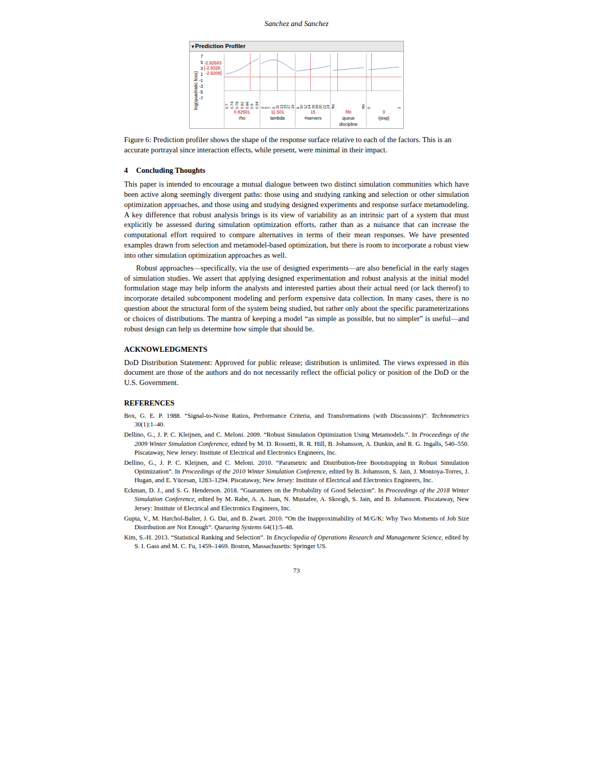Sanchez and Sanchez
▾Prediction Profiler
log(quadratic loss)
7531-1-3-5-7
-2.92683
[-2.9328,
-2.9209]
0.70.740.780.820.860.90.94
0.82501 rho
35791113151719
11.501 lambda
81012141618202224
15#servers
fifo lifo
fifo queue
discipline
01
0 I{exp}
Figure 6: Prediction profiler shows the shape of the response surface relative to each of the factors. This is an accurate portrayal since interaction effects, while present, were minimal in their impact.
4 Concluding Thoughts
This paper is intended to encourage a mutual dialogue between two distinct simulation communities which have been active along seemingly divergent paths: those using and studying ranking and selection or other simulation optimization approaches, and those using and studying designed experiments and response surface metamodeling. A key difference that robust analysis brings is its view of variability as an intrinsic part of a system that must explicitly be assessed during simulation optimization efforts, rather than as a nuisance that can increase the computational effort required to compare alternatives in terms of their mean responses. We have presented examples drawn from selection and metamodel-based optimization, but there is room to incorporate a robust view into other simulation optimization approaches as well.
Robust approaches—specifically, via the use of designed experiments—are also beneficial in the early stages of simulation studies. We assert that applying designed experimentation and robust analysis at the initial model formulation stage may help inform the analysts and interested parties about their actual need (or lack thereof) to incorporate detailed subcomponent modeling and perform expensive data collection. In many cases, there is no question about the structural form of the system being studied, but rather only about the specific parameterizations or choices of distributions. The mantra of keeping a model “as simple as possible, but no simpler” is useful—and robust design can help us determine how simple that should be.
ACKNOWLEDGMENTS
DoD Distribution Statement: Approved for public release; distribution is unlimited. The views expressed in this document are those of the authors and do not necessarily reflect the official policy or position of the DoD or the U.S. Government.
REFERENCES
Box, G. E. P. 1988. “Signal-to-Noise Ratios, Performance Criteria, and Transformations (with Discussions)”. Technometrics 30(1):1–40.
Dellino, G., J. P. C. Kleijnen, and C. Meloni. 2009. “Robust Simulation Optimization Using Metamodels.”. In Proceedings of the 2009 Winter Simulation Conference, edited by M. D. Rossetti, R. R. Hill, B. Johansson, A. Dunkin, and R. G. Ingalls, 540–550. Piscataway, New Jersey: Institute of Electrical and Electronics Engineers, Inc.
Dellino, G., J. P. C. Kleijnen, and C. Meloni. 2010. “Parametric and Distribution-free Bootstrapping in Robust Simulation Optimization”. In Proceedings of the 2010 Winter Simulation Conference, edited by B. Johansson, S. Jain, J. Montoya-Torres, J. Hugan, and E. Yücesan, 1283–1294. Piscataway, New Jersey: Institute of Electrical and Electronics Engineers, Inc.
Eckman, D. J., and S. G. Henderson. 2018. “Guarantees on the Probability of Good Selection”. In Proceedings of the 2018 Winter Simulation Conference, edited by M. Rabe, A. A. Juan, N. Mustafee, A. Skoogh, S. Jain, and B. Johansson. Piscataway, New Jersey: Institute of Electrical and Electronics Engineers, Inc.
Gupta, V., M. Harchol-Balter, J. G. Dai, and B. Zwart. 2010. “On the Inapproximability of M/G/K: Why Two Moments of Job Size Distribution are Not Enough”. Queueing Systems 64(1):5–48.
Kim, S.-H. 2013. “Statistical Ranking and Selection”. In Encyclopedia of Operations Research and Management Science, edited by S. I. Gass and M. C. Fu, 1459–1469. Boston, Massachusetts: Springer US.
73